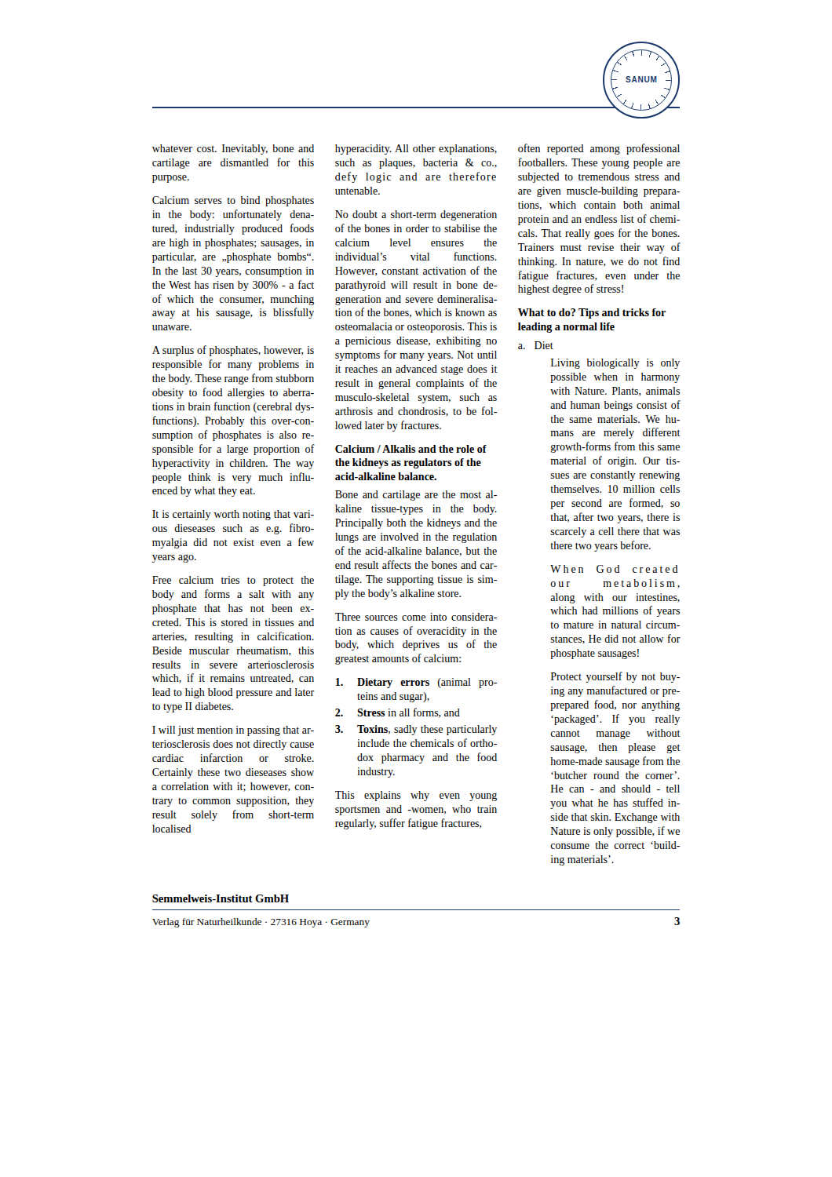SANUM
whatever cost. Inevitably, bone and cartilage are dismantled for this purpose.
Calcium serves to bind phosphates in the body: unfortunately denatured, industrially produced foods are high in phosphates; sausages, in particular, are „phosphate bombs“. In the last 30 years, consumption in the West has risen by 300% - a fact of which the consumer, munching away at his sausage, is blissfully unaware.
A surplus of phosphates, however, is responsible for many problems in the body. These range from stubborn obesity to food allergies to aberrations in brain function (cerebral dysfunctions). Probably this over-consumption of phosphates is also responsible for a large proportion of hyperactivity in children. The way people think is very much influenced by what they eat.
It is certainly worth noting that various dieseases such as e.g. fibro-myalgia did not exist even a few years ago.
Free calcium tries to protect the body and forms a salt with any phosphate that has not been excreted. This is stored in tissues and arteries, resulting in calcification. Beside muscular rheumatism, this results in severe arteriosclerosis which, if it remains untreated, can lead to high blood pressure and later to type II diabetes.
I will just mention in passing that arteriosclerosis does not directly cause cardiac infarction or stroke. Certainly these two dieseases show a correlation with it; however, contrary to common supposition, they result solely from short-term localised
hyperacidity. All other explanations, such as plaques, bacteria & co., defy logic and are therefore untenable.
No doubt a short-term degeneration of the bones in order to stabilise the calcium level ensures the individual’s vital functions. However, constant activation of the parathyroid will result in bone degeneration and severe demineralisation of the bones, which is known as osteomalacia or osteoporosis. This is a pernicious disease, exhibiting no symptoms for many years. Not until it reaches an advanced stage does it result in general complaints of the musculo-skeletal system, such as arthrosis and chondrosis, to be followed later by fractures.
Calcium / Alkalis and the role of the kidneys as regulators of the acid-alkaline balance.
Bone and cartilage are the most alkaline tissue-types in the body. Principally both the kidneys and the lungs are involved in the regulation of the acid-alkaline balance, but the end result affects the bones and cartilage. The supporting tissue is simply the body’s alkaline store.
Three sources come into consideration as causes of overacidity in the body, which deprives us of the greatest amounts of calcium:
1. Dietary errors (animal proteins and sugar),
2. Stress in all forms, and
3. Toxins, sadly these particularly include the chemicals of orthodox pharmacy and the food industry.
This explains why even young sportsmen and -women, who train regularly, suffer fatigue fractures,
often reported among professional footballers. These young people are subjected to tremendous stress and are given muscle-building preparations, which contain both animal protein and an endless list of chemicals. That really goes for the bones. Trainers must revise their way of thinking. In nature, we do not find fatigue fractures, even under the highest degree of stress!
What to do? Tips and tricks for leading a normal life
a. Diet
Living biologically is only possible when in harmony with Nature. Plants, animals and human beings consist of the same materials. We humans are merely different growth-forms from this same material of origin. Our tissues are constantly renewing themselves. 10 million cells per second are formed, so that, after two years, there is scarcely a cell there that was there two years before.
When God created our metabolism, along with our intestines, which had millions of years to mature in natural circumstances, He did not allow for phosphate sausages!
Protect yourself by not buying any manufactured or pre-prepared food, nor anything ‘packaged’. If you really cannot manage without sausage, then please get home-made sausage from the ‘butcher round the corner’. He can - and should - tell you what he has stuffed inside that skin. Exchange with Nature is only possible, if we consume the correct ‘building materials’.
Semmelweis-Institut GmbH
Verlag für Naturheilkunde · 27316 Hoya · Germany 3